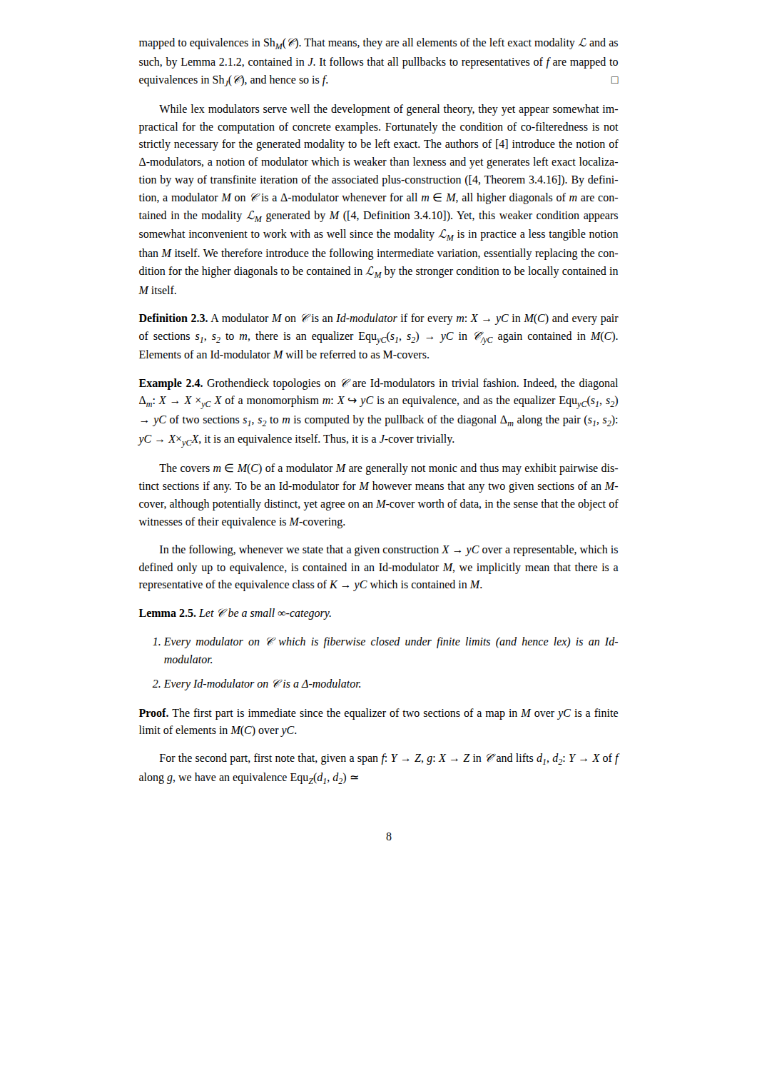mapped to equivalences in ShM(𝒞). That means, they are all elements of the left exact modality ℒ and as such, by Lemma 2.1.2, contained in J. It follows that all pullbacks to representatives of f are mapped to equivalences in ShJ(𝒞), and hence so is f. □
While lex modulators serve well the development of general theory, they yet appear somewhat impractical for the computation of concrete examples. Fortunately the condition of co-filteredness is not strictly necessary for the generated modality to be left exact. The authors of [4] introduce the notion of Δ-modulators, a notion of modulator which is weaker than lexness and yet generates left exact localization by way of transfinite iteration of the associated plus-construction ([4, Theorem 3.4.16]). By definition, a modulator M on 𝒞 is a Δ-modulator whenever for all m ∈ M, all higher diagonals of m are contained in the modality ℒM generated by M ([4, Definition 3.4.10]). Yet, this weaker condition appears somewhat inconvenient to work with as well since the modality ℒM is in practice a less tangible notion than M itself. We therefore introduce the following intermediate variation, essentially replacing the condition for the higher diagonals to be contained in ℒM by the stronger condition to be locally contained in M itself.
Definition 2.3. A modulator M on 𝒞 is an Id-modulator if for every m: X → yC in M(C) and every pair of sections s1, s2 to m, there is an equalizer EquyC(s1, s2) → yC in 𝒞̂/yC again contained in M(C). Elements of an Id-modulator M will be referred to as M-covers.
Example 2.4. Grothendieck topologies on 𝒞 are Id-modulators in trivial fashion. Indeed, the diagonal Δm: X → X ×yC X of a monomorphism m: X ↪ yC is an equivalence, and as the equalizer EquyC(s1, s2) → yC of two sections s1, s2 to m is computed by the pullback of the diagonal Δm along the pair (s1, s2): yC → X×yCX, it is an equivalence itself. Thus, it is a J-cover trivially.
The covers m ∈ M(C) of a modulator M are generally not monic and thus may exhibit pairwise distinct sections if any. To be an Id-modulator for M however means that any two given sections of an M-cover, although potentially distinct, yet agree on an M-cover worth of data, in the sense that the object of witnesses of their equivalence is M-covering.
In the following, whenever we state that a given construction X → yC over a representable, which is defined only up to equivalence, is contained in an Id-modulator M, we implicitly mean that there is a representative of the equivalence class of K → yC which is contained in M.
Lemma 2.5. Let 𝒞 be a small ∞-category.
Every modulator on 𝒞 which is fiberwise closed under finite limits (and hence lex) is an Id-modulator.
Every Id-modulator on 𝒞 is a Δ-modulator.
Proof. The first part is immediate since the equalizer of two sections of a map in M over yC is a finite limit of elements in M(C) over yC.
For the second part, first note that, given a span f: Y → Z, g: X → Z in 𝒞̂ and lifts d1, d2: Y → X of f along g, we have an equivalence EquZ(d1, d2) ≃
8